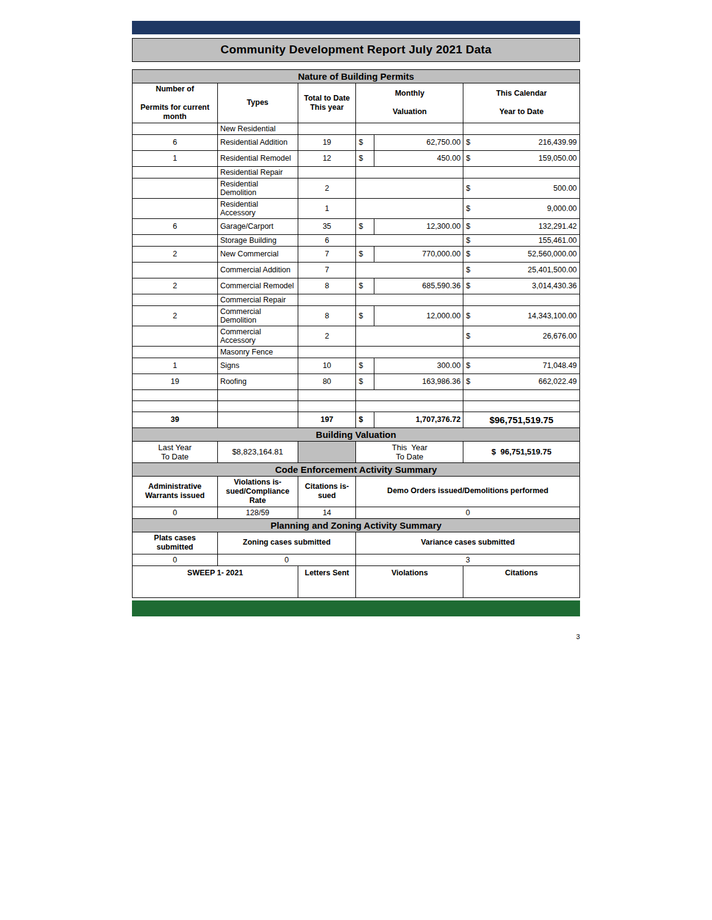Community Development Report July 2021 Data
| Nature of Building Permits |
| Number of Permits for current month | Types | Total to Date This year | Monthly Valuation | This Calendar Year to Date |
| | New Residential | | | |
| 6 | Residential Addition | 19 | $ | 62,750.00 | $ 216,439.99 |
| 1 | Residential Remodel | 12 | $ | 450.00 | $ 159,050.00 |
| | Residential Repair | | | |
| | Residential Demolition | 2 | | $ 500.00 |
| | Residential Accessory | 1 | | $ 9,000.00 |
| 6 | Garage/Carport | 35 | $ | 12,300.00 | $ 132,291.42 |
| | Storage Building | 6 | | $ 155,461.00 |
| 2 | New Commercial | 7 | $ | 770,000.00 | $ 52,560,000.00 |
| | Commercial Addition | 7 | | $ 25,401,500.00 |
| 2 | Commercial Remodel | 8 | $ | 685,590.36 | $ 3,014,430.36 |
| | Commercial Repair | | | |
| 2 | Commercial Demolition | 8 | $ | 12,000.00 | $ 14,343,100.00 |
| | Commercial Accessory | 2 | | $ 26,676.00 |
| | Masonry Fence | | | |
| 1 | Signs | 10 | $ | 300.00 | $ 71,048.49 |
| 19 | Roofing | 80 | $ | 163,986.36 | $ 662,022.49 |
| 39 | | 197 | $ | 1,707,376.72 | $96,751,519.75 |
| Building Valuation |
| Last Year To Date | $8,823,164.81 | | This Year To Date | $ 96,751,519.75 |
| Code Enforcement Activity Summary |
| Administrative Warrants issued | Violations is- sued/Compliance Rate | Citations is- sued | Demo Orders issued/Demolitions performed |
| 0 | 128/59 | 14 | 0 |
| Planning and Zoning Activity Summary |
| Plats cases submitted | Zoning cases submitted | Variance cases submitted |
| 0 | 0 | 3 |
| SWEEP 1- 2021 | Letters Sent | Violations | Citations |
3